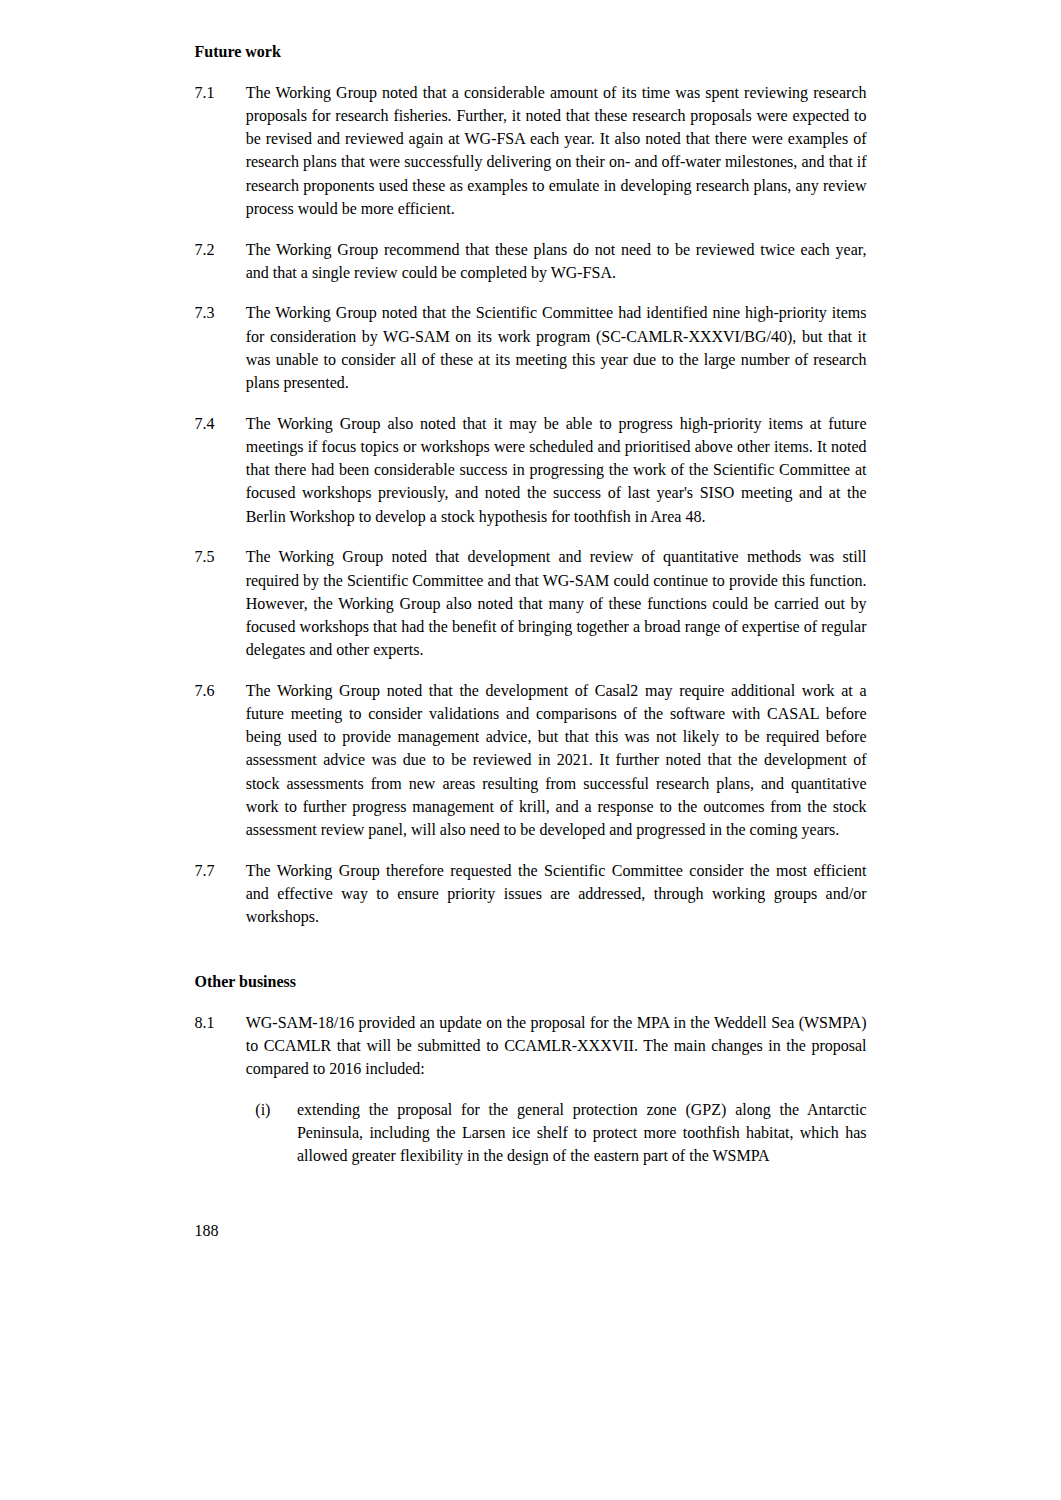Future work
7.1 The Working Group noted that a considerable amount of its time was spent reviewing research proposals for research fisheries. Further, it noted that these research proposals were expected to be revised and reviewed again at WG-FSA each year. It also noted that there were examples of research plans that were successfully delivering on their on- and off-water milestones, and that if research proponents used these as examples to emulate in developing research plans, any review process would be more efficient.
7.2 The Working Group recommend that these plans do not need to be reviewed twice each year, and that a single review could be completed by WG-FSA.
7.3 The Working Group noted that the Scientific Committee had identified nine high-priority items for consideration by WG-SAM on its work program (SC-CAMLR-XXXVI/BG/40), but that it was unable to consider all of these at its meeting this year due to the large number of research plans presented.
7.4 The Working Group also noted that it may be able to progress high-priority items at future meetings if focus topics or workshops were scheduled and prioritised above other items. It noted that there had been considerable success in progressing the work of the Scientific Committee at focused workshops previously, and noted the success of last year's SISO meeting and at the Berlin Workshop to develop a stock hypothesis for toothfish in Area 48.
7.5 The Working Group noted that development and review of quantitative methods was still required by the Scientific Committee and that WG-SAM could continue to provide this function. However, the Working Group also noted that many of these functions could be carried out by focused workshops that had the benefit of bringing together a broad range of expertise of regular delegates and other experts.
7.6 The Working Group noted that the development of Casal2 may require additional work at a future meeting to consider validations and comparisons of the software with CASAL before being used to provide management advice, but that this was not likely to be required before assessment advice was due to be reviewed in 2021. It further noted that the development of stock assessments from new areas resulting from successful research plans, and quantitative work to further progress management of krill, and a response to the outcomes from the stock assessment review panel, will also need to be developed and progressed in the coming years.
7.7 The Working Group therefore requested the Scientific Committee consider the most efficient and effective way to ensure priority issues are addressed, through working groups and/or workshops.
Other business
8.1 WG-SAM-18/16 provided an update on the proposal for the MPA in the Weddell Sea (WSMPA) to CCAMLR that will be submitted to CCAMLR-XXXVII. The main changes in the proposal compared to 2016 included:
(i) extending the proposal for the general protection zone (GPZ) along the Antarctic Peninsula, including the Larsen ice shelf to protect more toothfish habitat, which has allowed greater flexibility in the design of the eastern part of the WSMPA
188